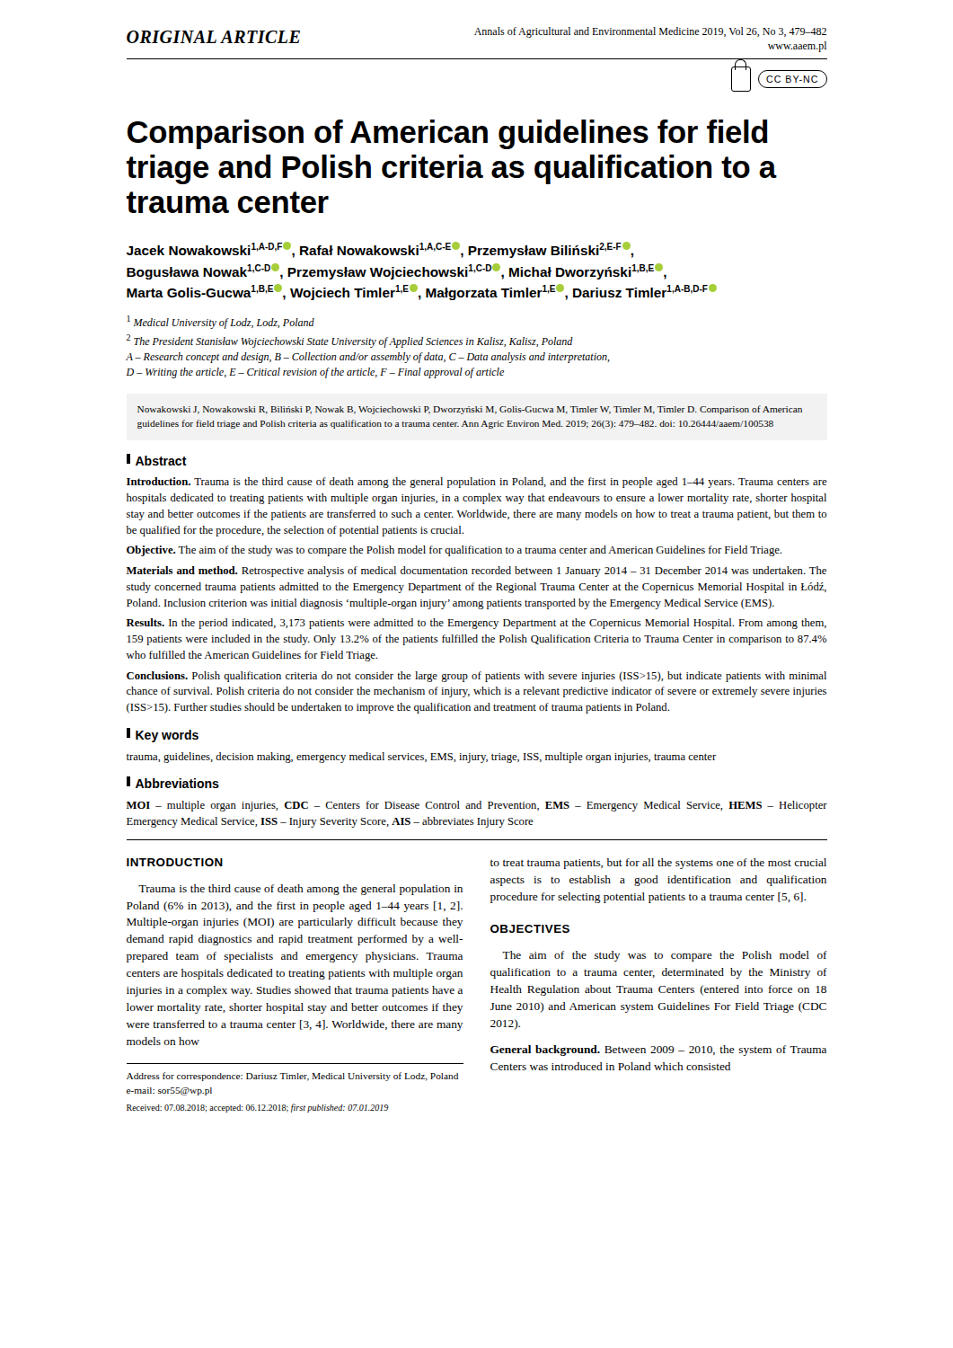ORIGINAL ARTICLE
Annals of Agricultural and Environmental Medicine 2019, Vol 26, No 3, 479–482
www.aaem.pl
CC BY-NC
Comparison of American guidelines for field triage and Polish criteria as qualification to a trauma center
Jacek Nowakowski1,A-D,F , Rafał Nowakowski1,A,C-E , Przemysław Biliński2,E-F ,
Bogusława Nowak1,C-D , Przemysław Wojciechowski1,C-D , Michał Dworzyński1,B,E ,
Marta Golis-Gucwa1,B,E , Wojciech Timler1,E , Małgorzata Timler1,E , Dariusz Timler1,A-B,D-F
1 Medical University of Lodz, Lodz, Poland
2 The President Stanisław Wojciechowski State University of Applied Sciences in Kalisz, Kalisz, Poland
A – Research concept and design, B – Collection and/or assembly of data, C – Data analysis and interpretation,
D – Writing the article, E – Critical revision of the article, F – Final approval of article
Nowakowski J, Nowakowski R, Biliński P, Nowak B, Wojciechowski P, Dworzyński M, Golis-Gucwa M, Timler W, Timler M, Timler D. Comparison of American guidelines for field triage and Polish criteria as qualification to a trauma center. Ann Agric Environ Med. 2019; 26(3): 479–482. doi: 10.26444/aaem/100538
Abstract
Introduction. Trauma is the third cause of death among the general population in Poland, and the first in people aged 1–44 years. Trauma centers are hospitals dedicated to treating patients with multiple organ injuries, in a complex way that endeavours to ensure a lower mortality rate, shorter hospital stay and better outcomes if the patients are transferred to such a center. Worldwide, there are many models on how to treat a trauma patient, but them to be qualified for the procedure, the selection of potential patients is crucial.
Objective. The aim of the study was to compare the Polish model for qualification to a trauma center and American Guidelines for Field Triage.
Materials and method. Retrospective analysis of medical documentation recorded between 1 January 2014 – 31 December 2014 was undertaken. The study concerned trauma patients admitted to the Emergency Department of the Regional Trauma Center at the Copernicus Memorial Hospital in Łódź, Poland. Inclusion criterion was initial diagnosis ‘multiple-organ injury’ among patients transported by the Emergency Medical Service (EMS).
Results. In the period indicated, 3,173 patients were admitted to the Emergency Department at the Copernicus Memorial Hospital. From among them, 159 patients were included in the study. Only 13.2% of the patients fulfilled the Polish Qualification Criteria to Trauma Center in comparison to 87.4% who fulfilled the American Guidelines for Field Triage.
Conclusions. Polish qualification criteria do not consider the large group of patients with severe injuries (ISS>15), but indicate patients with minimal chance of survival. Polish criteria do not consider the mechanism of injury, which is a relevant predictive indicator of severe or extremely severe injuries (ISS>15). Further studies should be undertaken to improve the qualification and treatment of trauma patients in Poland.
Key words
trauma, guidelines, decision making, emergency medical services, EMS, injury, triage, ISS, multiple organ injuries, trauma center
Abbreviations
MOI – multiple organ injuries, CDC – Centers for Disease Control and Prevention, EMS – Emergency Medical Service, HEMS – Helicopter Emergency Medical Service, ISS – Injury Severity Score, AIS – abbreviates Injury Score
INTRODUCTION
Trauma is the third cause of death among the general population in Poland (6% in 2013), and the first in people aged 1–44 years [1, 2]. Multiple-organ injuries (MOI) are particularly difficult because they demand rapid diagnostics and rapid treatment performed by a well-prepared team of specialists and emergency physicians. Trauma centers are hospitals dedicated to treating patients with multiple organ injuries in a complex way. Studies showed that trauma patients have a lower mortality rate, shorter hospital stay and better outcomes if they were transferred to a trauma center [3, 4]. Worldwide, there are many models on how
Address for correspondence: Dariusz Timler, Medical University of Lodz, Poland
e-mail: sor55@wp.pl
Received: 07.08.2018; accepted: 06.12.2018; first published: 07.01.2019
to treat trauma patients, but for all the systems one of the most crucial aspects is to establish a good identification and qualification procedure for selecting potential patients to a trauma center [5, 6].
OBJECTIVES
The aim of the study was to compare the Polish model of qualification to a trauma center, determinated by the Ministry of Health Regulation about Trauma Centers (entered into force on 18 June 2010) and American system Guidelines For Field Triage (CDC 2012).
General background. Between 2009 – 2010, the system of Trauma Centers was introduced in Poland which consisted